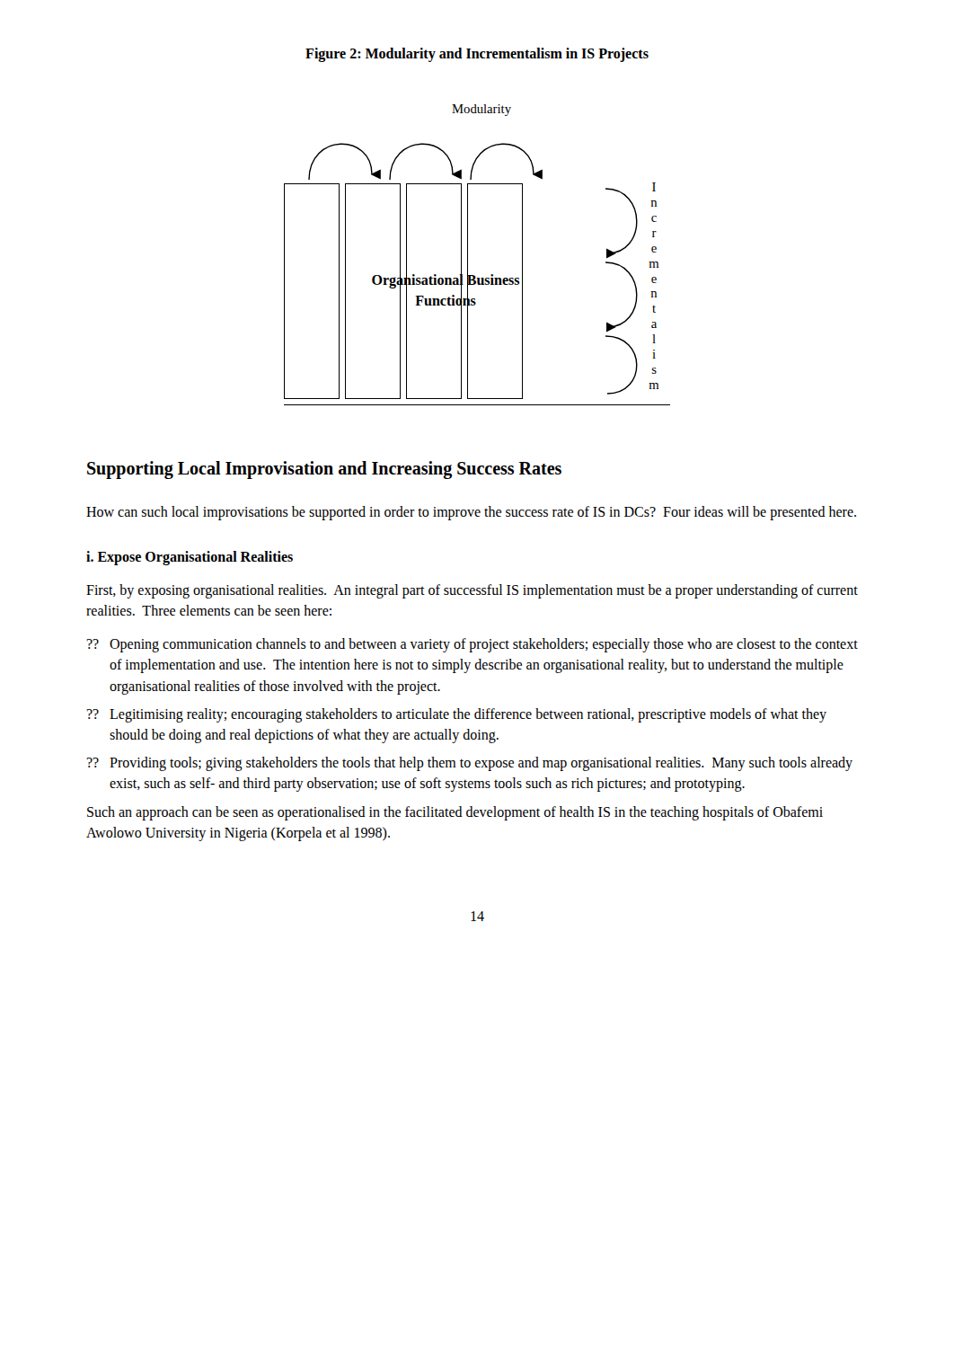Figure 2: Modularity and Incrementalism in IS Projects
Modularity
Organisational Business
Functions
I
n
c
r
e
m
e
n
t
a
l
i
s
m
Supporting Local Improvisation and Increasing Success Rates
How can such local improvisations be supported in order to improve the success rate of IS in DCs? Four ideas will be presented here.
i. Expose Organisational Realities
First, by exposing organisational realities. An integral part of successful IS implementation must be a proper understanding of current realities. Three elements can be seen here:
Opening communication channels to and between a variety of project stakeholders; especially those who are closest to the context of implementation and use. The intention here is not to simply describe an organisational reality, but to understand the multiple organisational realities of those involved with the project.
Legitimising reality; encouraging stakeholders to articulate the difference between rational, prescriptive models of what they should be doing and real depictions of what they are actually doing.
Providing tools; giving stakeholders the tools that help them to expose and map organisational realities. Many such tools already exist, such as self- and third party observation; use of soft systems tools such as rich pictures; and prototyping.
Such an approach can be seen as operationalised in the facilitated development of health IS in the teaching hospitals of Obafemi Awolowo University in Nigeria (Korpela et al 1998).
14